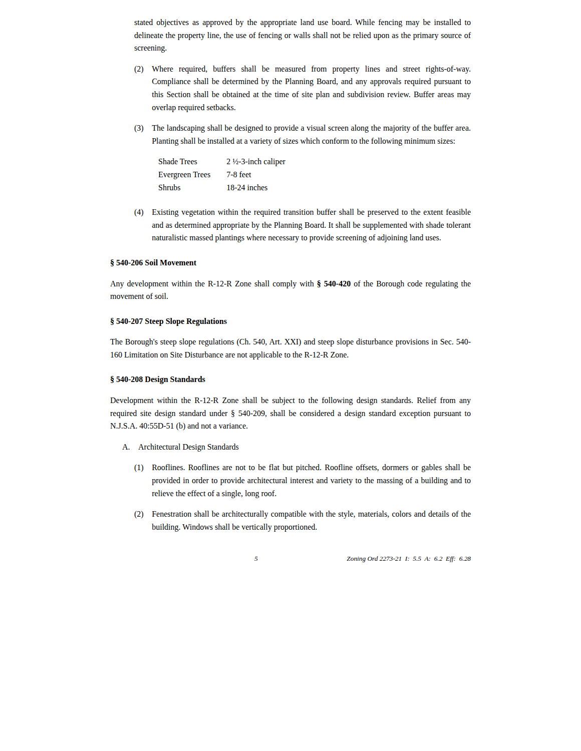stated objectives as approved by the appropriate land use board. While fencing may be installed to delineate the property line, the use of fencing or walls shall not be relied upon as the primary source of screening.
(2)
Where required, buffers shall be measured from property lines and street rights-of-way. Compliance shall be determined by the Planning Board, and any approvals required pursuant to this Section shall be obtained at the time of site plan and subdivision review. Buffer areas may overlap required setbacks.
(3)
The landscaping shall be designed to provide a visual screen along the majority of the buffer area. Planting shall be installed at a variety of sizes which conform to the following minimum sizes:
| Shade Trees | 2 ½-3-inch caliper |
| Evergreen Trees | 7-8 feet |
| Shrubs | 18-24 inches |
(4)
Existing vegetation within the required transition buffer shall be preserved to the extent feasible and as determined appropriate by the Planning Board. It shall be supplemented with shade tolerant naturalistic massed plantings where necessary to provide screening of adjoining land uses.
§ 540-206 Soil Movement
Any development within the R-12-R Zone shall comply with § 540-420 of the Borough code regulating the movement of soil.
§ 540-207 Steep Slope Regulations
The Borough's steep slope regulations (Ch. 540, Art. XXI) and steep slope disturbance provisions in Sec. 540-160 Limitation on Site Disturbance are not applicable to the R-12-R Zone.
§ 540-208 Design Standards
Development within the R-12-R Zone shall be subject to the following design standards. Relief from any required site design standard under § 540-209, shall be considered a design standard exception pursuant to N.J.S.A. 40:55D-51 (b) and not a variance.
A.
Architectural Design Standards
(1)
Rooflines. Rooflines are not to be flat but pitched. Roofline offsets, dormers or gables shall be provided in order to provide architectural interest and variety to the massing of a building and to relieve the effect of a single, long roof.
(2)
Fenestration shall be architecturally compatible with the style, materials, colors and details of the building. Windows shall be vertically proportioned.
5 Zoning Ord 2273-21 I: 5.5 A: 6.2 Eff: 6.28